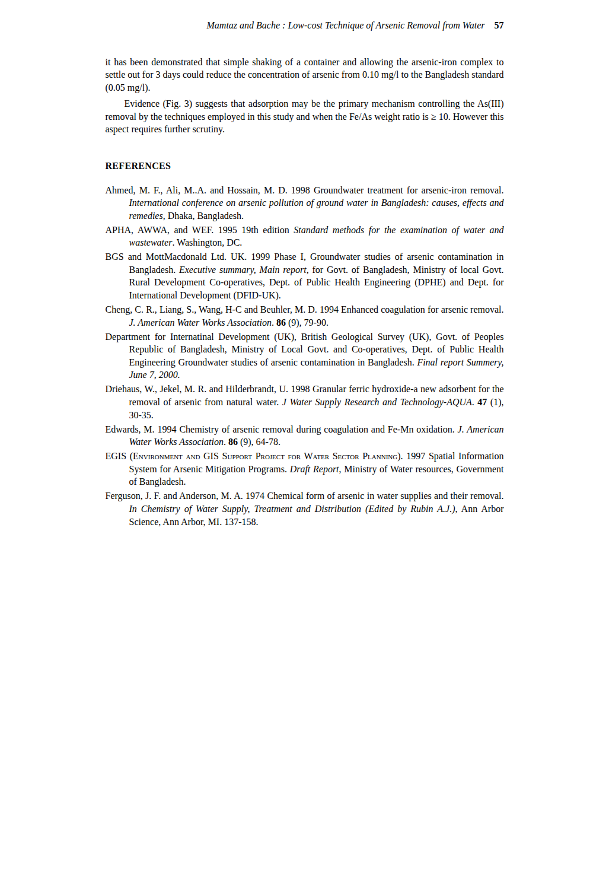Mamtaz and Bache : Low-cost Technique of Arsenic Removal from Water 57
it has been demonstrated that simple shaking of a container and allowing the arsenic-iron complex to settle out for 3 days could reduce the concentration of arsenic from 0.10 mg/l to the Bangladesh standard (0.05 mg/l).
Evidence (Fig. 3) suggests that adsorption may be the primary mechanism controlling the As(III) removal by the techniques employed in this study and when the Fe/As weight ratio is ≥ 10. However this aspect requires further scrutiny.
REFERENCES
Ahmed, M. F., Ali, M..A. and Hossain, M. D. 1998 Groundwater treatment for arsenic-iron removal. International conference on arsenic pollution of ground water in Bangladesh: causes, effects and remedies, Dhaka, Bangladesh.
APHA, AWWA, and WEF. 1995 19th edition Standard methods for the examination of water and wastewater. Washington, DC.
BGS and MottMacdonald Ltd. UK. 1999 Phase I, Groundwater studies of arsenic contamination in Bangladesh. Executive summary, Main report, for Govt. of Bangladesh, Ministry of local Govt. Rural Development Co-operatives, Dept. of Public Health Engineering (DPHE) and Dept. for International Development (DFID-UK).
Cheng, C. R., Liang, S., Wang, H-C and Beuhler, M. D. 1994 Enhanced coagulation for arsenic removal. J. American Water Works Association. 86 (9), 79-90.
Department for Internatinal Development (UK), British Geological Survey (UK), Govt. of Peoples Republic of Bangladesh, Ministry of Local Govt. and Co-operatives, Dept. of Public Health Engineering Groundwater studies of arsenic contamination in Bangladesh. Final report Summery, June 7, 2000.
Driehaus, W., Jekel, M. R. and Hilderbrandt, U. 1998 Granular ferric hydroxide-a new adsorbent for the removal of arsenic from natural water. J Water Supply Research and Technology-AQUA. 47 (1), 30-35.
Edwards, M. 1994 Chemistry of arsenic removal during coagulation and Fe-Mn oxidation. J. American Water Works Association. 86 (9), 64-78.
EGIS (Environment and GIS Support Project for Water Sector Planning). 1997 Spatial Information System for Arsenic Mitigation Programs. Draft Report, Ministry of Water resources, Government of Bangladesh.
Ferguson, J. F. and Anderson, M. A. 1974 Chemical form of arsenic in water supplies and their removal. In Chemistry of Water Supply, Treatment and Distribution (Edited by Rubin A.J.), Ann Arbor Science, Ann Arbor, MI. 137-158.